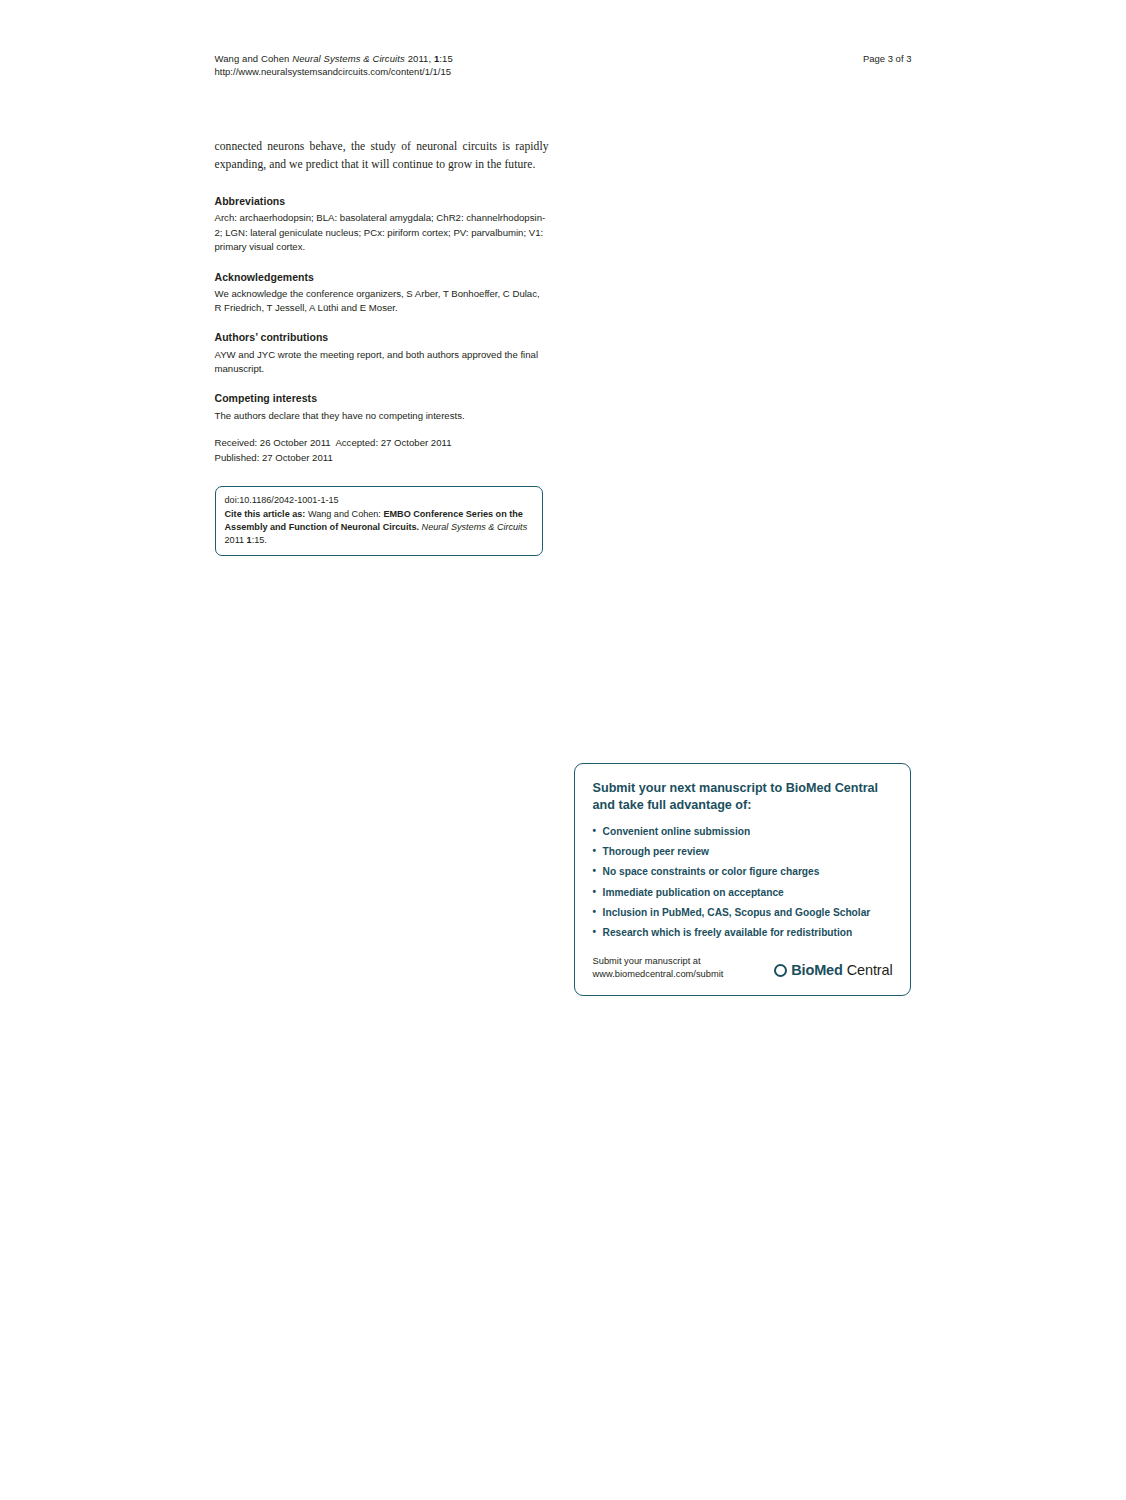Wang and Cohen Neural Systems & Circuits 2011, 1:15
http://www.neuralsystemsandcircuits.com/content/1/1/15
Page 3 of 3
connected neurons behave, the study of neuronal circuits is rapidly expanding, and we predict that it will continue to grow in the future.
Abbreviations
Arch: archaerhodopsin; BLA: basolateral amygdala; ChR2: channelrhodopsin-2; LGN: lateral geniculate nucleus; PCx: piriform cortex; PV: parvalbumin; V1: primary visual cortex.
Acknowledgements
We acknowledge the conference organizers, S Arber, T Bonhoeffer, C Dulac, R Friedrich, T Jessell, A Lüthi and E Moser.
Authors’ contributions
AYW and JYC wrote the meeting report, and both authors approved the final manuscript.
Competing interests
The authors declare that they have no competing interests.
Received: 26 October 2011 Accepted: 27 October 2011
Published: 27 October 2011
doi:10.1186/2042-1001-1-15
Cite this article as: Wang and Cohen: EMBO Conference Series on the Assembly and Function of Neuronal Circuits. Neural Systems & Circuits 2011 1:15.
Submit your next manuscript to BioMed Central
and take full advantage of:
Convenient online submission
Thorough peer review
No space constraints or color figure charges
Immediate publication on acceptance
Inclusion in PubMed, CAS, Scopus and Google Scholar
Research which is freely available for redistribution
Submit your manuscript at
www.biomedcentral.com/submit
BioMed Central